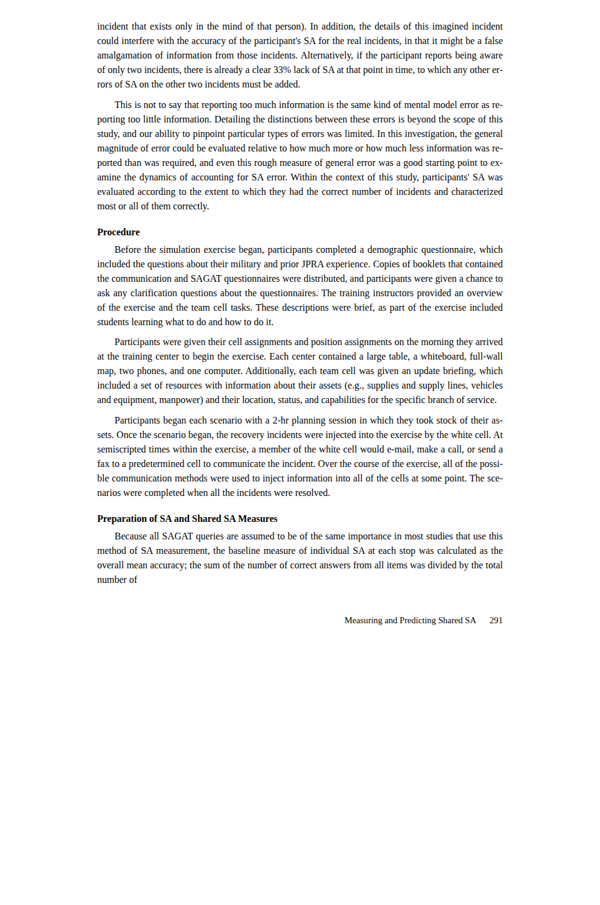incident that exists only in the mind of that person). In addition, the details of this imagined incident could interfere with the accuracy of the participant's SA for the real incidents, in that it might be a false amalgamation of information from those incidents. Alternatively, if the participant reports being aware of only two incidents, there is already a clear 33% lack of SA at that point in time, to which any other errors of SA on the other two incidents must be added.
This is not to say that reporting too much information is the same kind of mental model error as reporting too little information. Detailing the distinctions between these errors is beyond the scope of this study, and our ability to pinpoint particular types of errors was limited. In this investigation, the general magnitude of error could be evaluated relative to how much more or how much less information was reported than was required, and even this rough measure of general error was a good starting point to examine the dynamics of accounting for SA error. Within the context of this study, participants' SA was evaluated according to the extent to which they had the correct number of incidents and characterized most or all of them correctly.
Procedure
Before the simulation exercise began, participants completed a demographic questionnaire, which included the questions about their military and prior JPRA experience. Copies of booklets that contained the communication and SAGAT questionnaires were distributed, and participants were given a chance to ask any clarification questions about the questionnaires. The training instructors provided an overview of the exercise and the team cell tasks. These descriptions were brief, as part of the exercise included students learning what to do and how to do it.
Participants were given their cell assignments and position assignments on the morning they arrived at the training center to begin the exercise. Each center contained a large table, a whiteboard, full-wall map, two phones, and one computer. Additionally, each team cell was given an update briefing, which included a set of resources with information about their assets (e.g., supplies and supply lines, vehicles and equipment, manpower) and their location, status, and capabilities for the specific branch of service.
Participants began each scenario with a 2-hr planning session in which they took stock of their assets. Once the scenario began, the recovery incidents were injected into the exercise by the white cell. At semiscripted times within the exercise, a member of the white cell would e-mail, make a call, or send a fax to a predetermined cell to communicate the incident. Over the course of the exercise, all of the possible communication methods were used to inject information into all of the cells at some point. The scenarios were completed when all the incidents were resolved.
Preparation of SA and Shared SA Measures
Because all SAGAT queries are assumed to be of the same importance in most studies that use this method of SA measurement, the baseline measure of individual SA at each stop was calculated as the overall mean accuracy; the sum of the number of correct answers from all items was divided by the total number of
Measuring and Predicting Shared SA291